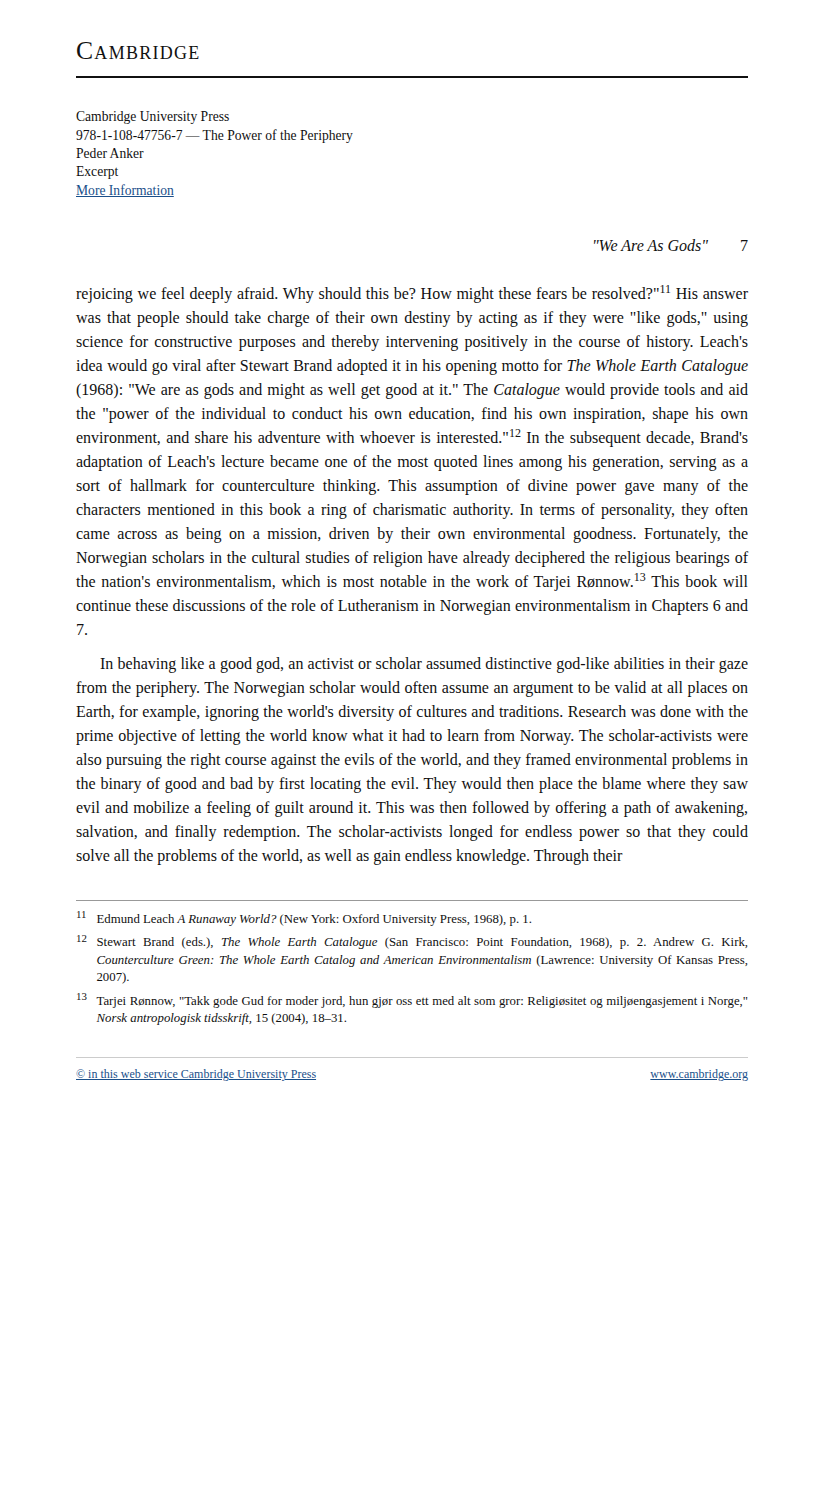Cambridge
Cambridge University Press
978-1-108-47756-7 — The Power of the Periphery
Peder Anker
Excerpt
More Information
"We Are As Gods" 7
rejoicing we feel deeply afraid. Why should this be? How might these fears be resolved?"11 His answer was that people should take charge of their own destiny by acting as if they were "like gods," using science for constructive purposes and thereby intervening positively in the course of history. Leach's idea would go viral after Stewart Brand adopted it in his opening motto for The Whole Earth Catalogue (1968): "We are as gods and might as well get good at it." The Catalogue would provide tools and aid the "power of the individual to conduct his own education, find his own inspiration, shape his own environment, and share his adventure with whoever is interested."12 In the subsequent decade, Brand's adaptation of Leach's lecture became one of the most quoted lines among his generation, serving as a sort of hallmark for counterculture thinking. This assumption of divine power gave many of the characters mentioned in this book a ring of charismatic authority. In terms of personality, they often came across as being on a mission, driven by their own environmental goodness. Fortunately, the Norwegian scholars in the cultural studies of religion have already deciphered the religious bearings of the nation's environmentalism, which is most notable in the work of Tarjei Rønnow.13 This book will continue these discussions of the role of Lutheranism in Norwegian environmentalism in Chapters 6 and 7.
In behaving like a good god, an activist or scholar assumed distinctive god-like abilities in their gaze from the periphery. The Norwegian scholar would often assume an argument to be valid at all places on Earth, for example, ignoring the world's diversity of cultures and traditions. Research was done with the prime objective of letting the world know what it had to learn from Norway. The scholar-activists were also pursuing the right course against the evils of the world, and they framed environmental problems in the binary of good and bad by first locating the evil. They would then place the blame where they saw evil and mobilize a feeling of guilt around it. This was then followed by offering a path of awakening, salvation, and finally redemption. The scholar-activists longed for endless power so that they could solve all the problems of the world, as well as gain endless knowledge. Through their
Edmund Leach A Runaway World? (New York: Oxford University Press, 1968), p. 1.
Stewart Brand (eds.), The Whole Earth Catalogue (San Francisco: Point Foundation, 1968), p. 2. Andrew G. Kirk, Counterculture Green: The Whole Earth Catalog and American Environmentalism (Lawrence: University Of Kansas Press, 2007).
Tarjei Rønnow, "Takk gode Gud for moder jord, hun gjør oss ett med alt som gror: Religiøsitet og miljøengasjement i Norge," Norsk antropologisk tidsskrift, 15 (2004), 18–31.
© in this web service Cambridge University Press www.cambridge.org